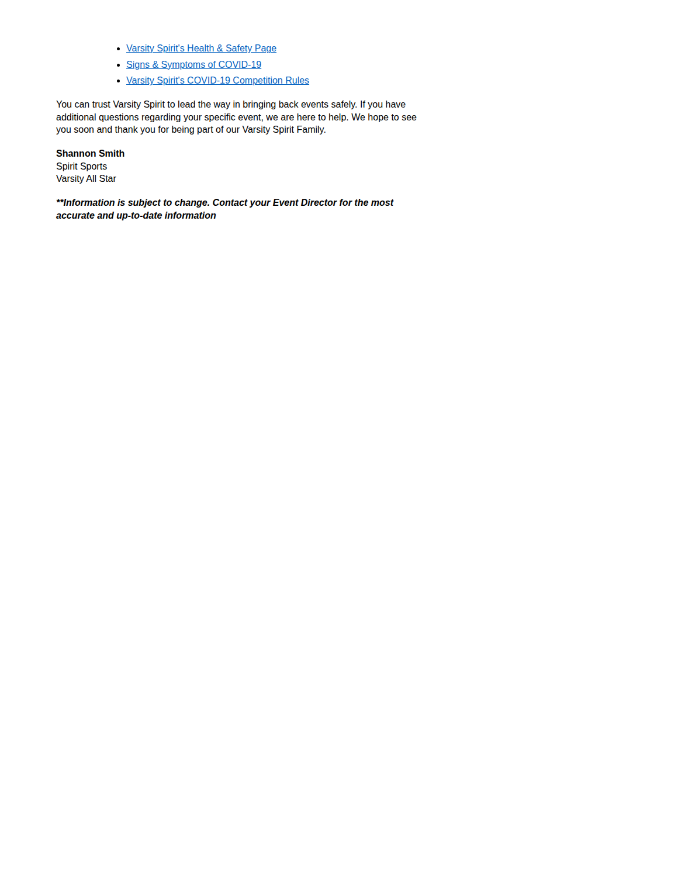Varsity Spirit's Health & Safety Page
Signs & Symptoms of COVID-19
Varsity Spirit's COVID-19 Competition Rules
You can trust Varsity Spirit to lead the way in bringing back events safely. If you have additional questions regarding your specific event, we are here to help. We hope to see you soon and thank you for being part of our Varsity Spirit Family.
Shannon Smith
Spirit Sports
Varsity All Star
**Information is subject to change. Contact your Event Director for the most accurate and up-to-date information